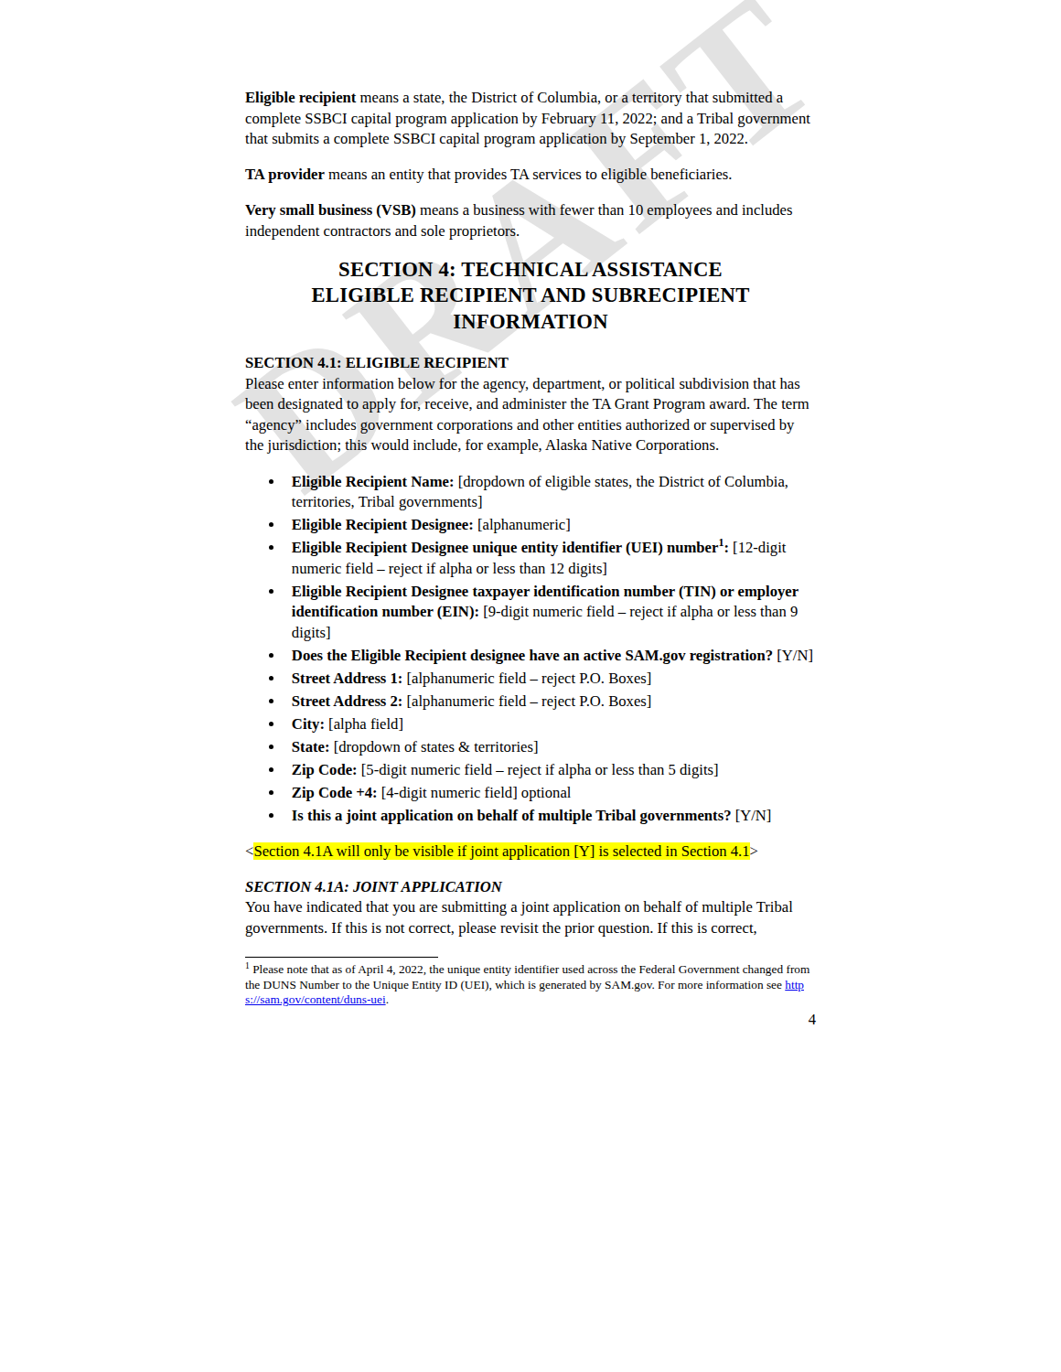DRAFT
Eligible recipient means a state, the District of Columbia, or a territory that submitted a complete SSBCI capital program application by February 11, 2022; and a Tribal government that submits a complete SSBCI capital program application by September 1, 2022.
TA provider means an entity that provides TA services to eligible beneficiaries.
Very small business (VSB) means a business with fewer than 10 employees and includes independent contractors and sole proprietors.
SECTION 4: TECHNICAL ASSISTANCE
ELIGIBLE RECIPIENT AND SUBRECIPIENT
INFORMATION
Section 4.1: Eligible Recipient
Please enter information below for the agency, department, or political subdivision that has been designated to apply for, receive, and administer the TA Grant Program award. The term “agency” includes government corporations and other entities authorized or supervised by the jurisdiction; this would include, for example, Alaska Native Corporations.
Eligible Recipient Name: [dropdown of eligible states, the District of Columbia, territories, Tribal governments]
Eligible Recipient Designee: [alphanumeric]
Eligible Recipient Designee unique entity identifier (UEI) number1: [12-digit numeric field – reject if alpha or less than 12 digits]
Eligible Recipient Designee taxpayer identification number (TIN) or employer identification number (EIN): [9-digit numeric field – reject if alpha or less than 9 digits]
Does the Eligible Recipient designee have an active SAM.gov registration? [Y/N]
Street Address 1: [alphanumeric field – reject P.O. Boxes]
Street Address 2: [alphanumeric field – reject P.O. Boxes]
City: [alpha field]
State: [dropdown of states & territories]
Zip Code: [5-digit numeric field – reject if alpha or less than 5 digits]
Zip Code +4: [4-digit numeric field] optional
Is this a joint application on behalf of multiple Tribal governments? [Y/N]
<Section 4.1A will only be visible if joint application [Y] is selected in Section 4.1>
Section 4.1A: Joint Application
You have indicated that you are submitting a joint application on behalf of multiple Tribal governments. If this is not correct, please revisit the prior question. If this is correct,
1 Please note that as of April 4, 2022, the unique entity identifier used across the Federal Government changed from the DUNS Number to the Unique Entity ID (UEI), which is generated by SAM.gov. For more information see https://sam.gov/content/duns-uei.
4